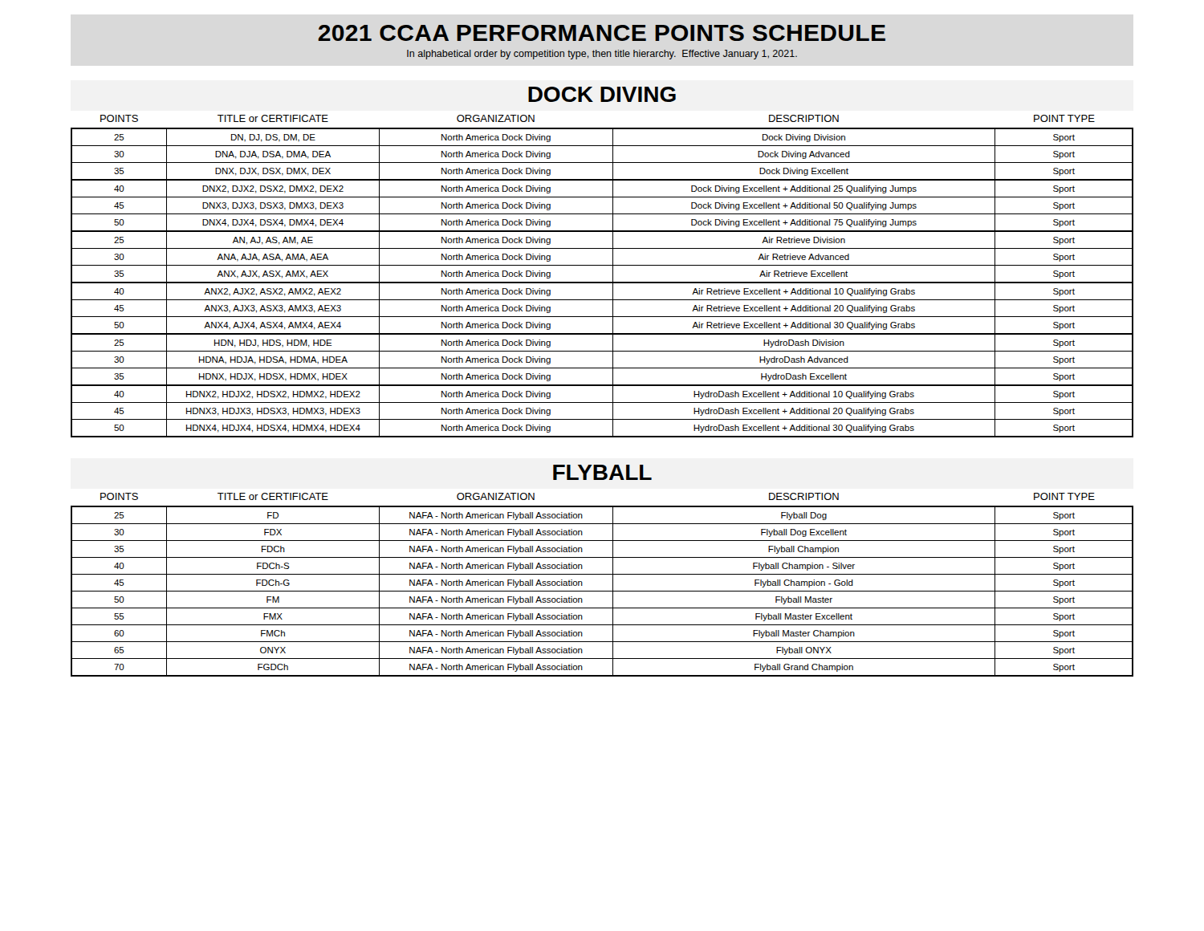2021 CCAA PERFORMANCE POINTS SCHEDULE
In alphabetical order by competition type, then title hierarchy. Effective January 1, 2021.
DOCK DIVING
| POINTS | TITLE or CERTIFICATE | ORGANIZATION | DESCRIPTION | POINT TYPE |
| --- | --- | --- | --- | --- |
| 25 | DN, DJ, DS, DM, DE | North America Dock Diving | Dock Diving Division | Sport |
| 30 | DNA, DJA, DSA, DMA, DEA | North America Dock Diving | Dock Diving Advanced | Sport |
| 35 | DNX, DJX, DSX, DMX, DEX | North America Dock Diving | Dock Diving Excellent | Sport |
| 40 | DNX2, DJX2, DSX2, DMX2, DEX2 | North America Dock Diving | Dock Diving Excellent + Additional 25 Qualifying Jumps | Sport |
| 45 | DNX3, DJX3, DSX3, DMX3, DEX3 | North America Dock Diving | Dock Diving Excellent + Additional 50 Qualifying Jumps | Sport |
| 50 | DNX4, DJX4, DSX4, DMX4, DEX4 | North America Dock Diving | Dock Diving Excellent + Additional 75 Qualifying Jumps | Sport |
| 25 | AN, AJ, AS, AM, AE | North America Dock Diving | Air Retrieve Division | Sport |
| 30 | ANA, AJA, ASA, AMA, AEA | North America Dock Diving | Air Retrieve Advanced | Sport |
| 35 | ANX, AJX, ASX, AMX, AEX | North America Dock Diving | Air Retrieve Excellent | Sport |
| 40 | ANX2, AJX2, ASX2, AMX2, AEX2 | North America Dock Diving | Air Retrieve Excellent + Additional 10 Qualifying Grabs | Sport |
| 45 | ANX3, AJX3, ASX3, AMX3, AEX3 | North America Dock Diving | Air Retrieve Excellent + Additional 20 Qualifying Grabs | Sport |
| 50 | ANX4, AJX4, ASX4, AMX4, AEX4 | North America Dock Diving | Air Retrieve Excellent + Additional 30 Qualifying Grabs | Sport |
| 25 | HDN, HDJ, HDS, HDM, HDE | North America Dock Diving | HydroDash Division | Sport |
| 30 | HDNA, HDJA, HDSA, HDMA, HDEA | North America Dock Diving | HydroDash Advanced | Sport |
| 35 | HDNX, HDJX, HDSX, HDMX, HDEX | North America Dock Diving | HydroDash Excellent | Sport |
| 40 | HDNX2, HDJX2, HDSX2, HDMX2, HDEX2 | North America Dock Diving | HydroDash Excellent + Additional 10 Qualifying Grabs | Sport |
| 45 | HDNX3, HDJX3, HDSX3, HDMX3, HDEX3 | North America Dock Diving | HydroDash Excellent + Additional 20 Qualifying Grabs | Sport |
| 50 | HDNX4, HDJX4, HDSX4, HDMX4, HDEX4 | North America Dock Diving | HydroDash Excellent + Additional 30 Qualifying Grabs | Sport |
FLYBALL
| POINTS | TITLE or CERTIFICATE | ORGANIZATION | DESCRIPTION | POINT TYPE |
| --- | --- | --- | --- | --- |
| 25 | FD | NAFA - North American Flyball Association | Flyball Dog | Sport |
| 30 | FDX | NAFA - North American Flyball Association | Flyball Dog Excellent | Sport |
| 35 | FDCh | NAFA - North American Flyball Association | Flyball Champion | Sport |
| 40 | FDCh-S | NAFA - North American Flyball Association | Flyball Champion - Silver | Sport |
| 45 | FDCh-G | NAFA - North American Flyball Association | Flyball Champion - Gold | Sport |
| 50 | FM | NAFA - North American Flyball Association | Flyball Master | Sport |
| 55 | FMX | NAFA - North American Flyball Association | Flyball Master Excellent | Sport |
| 60 | FMCh | NAFA - North American Flyball Association | Flyball Master Champion | Sport |
| 65 | ONYX | NAFA - North American Flyball Association | Flyball ONYX | Sport |
| 70 | FGDCh | NAFA - North American Flyball Association | Flyball Grand Champion | Sport |